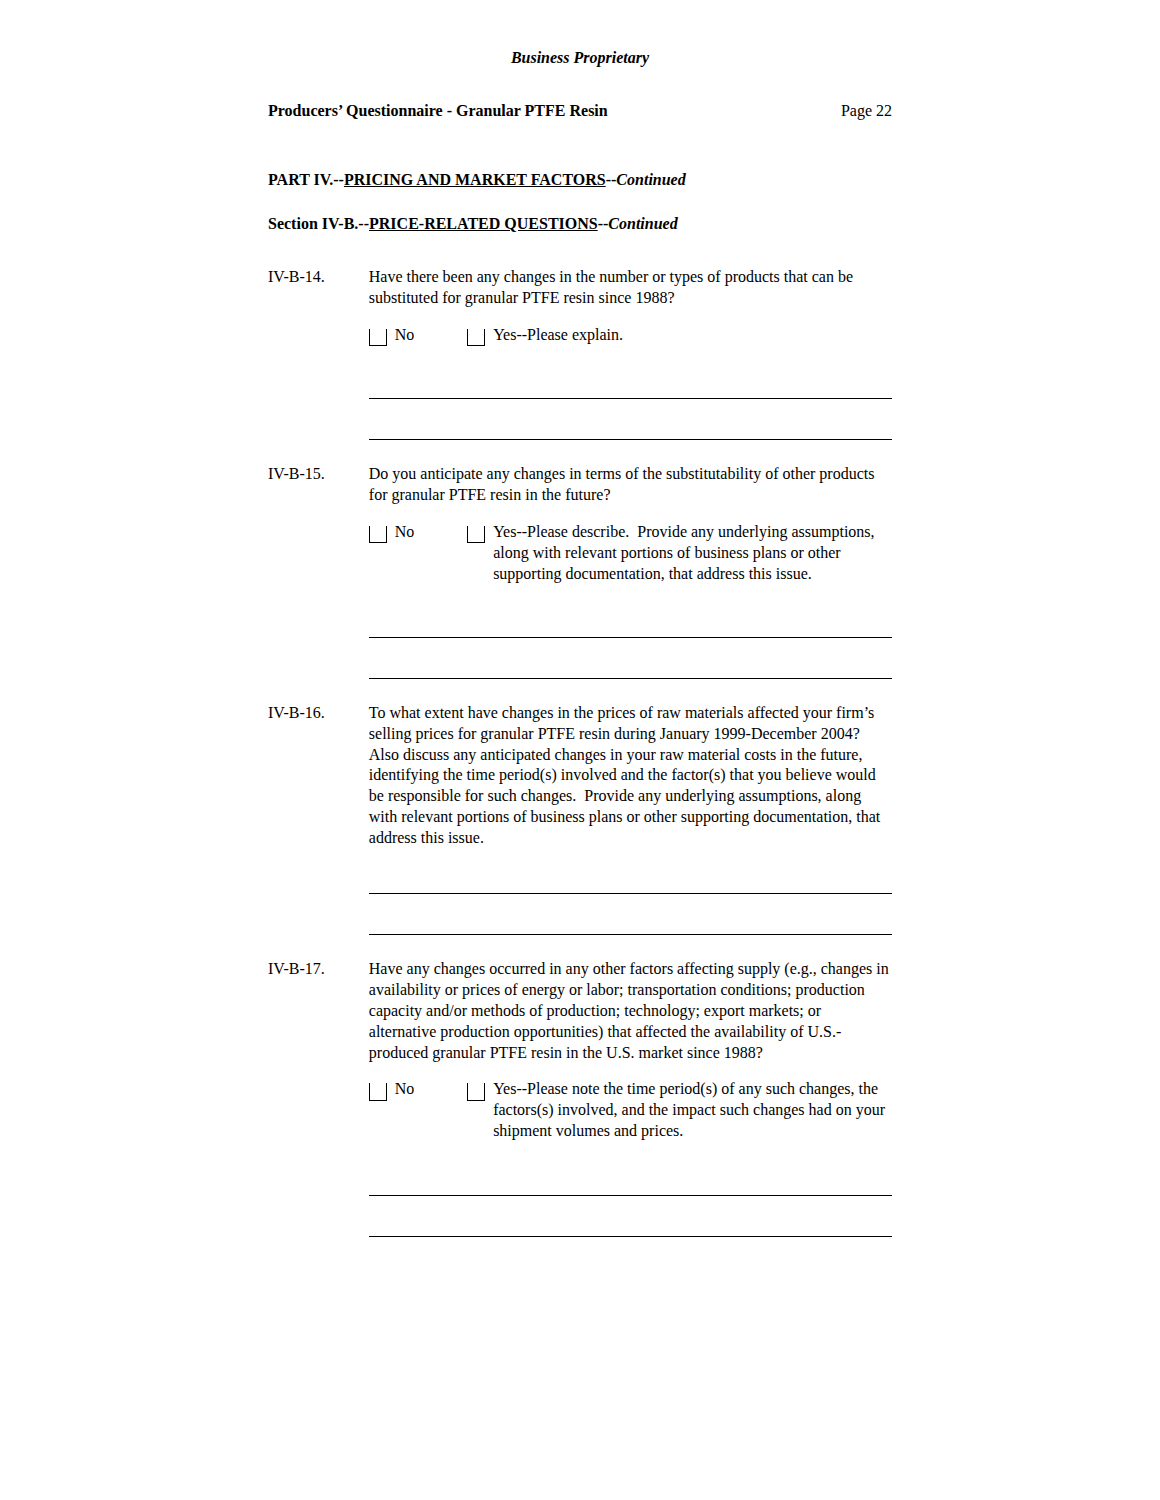Business Proprietary
Producers’ Questionnaire - Granular PTFE Resin Page 22
PART IV.--PRICING AND MARKET FACTORS--Continued
Section IV-B.--PRICE-RELATED QUESTIONS--Continued
IV-B-14.
Have there been any changes in the number or types of products that can be substituted for granular PTFE resin since 1988?
No Yes--Please explain.
IV-B-15.
Do you anticipate any changes in terms of the substitutability of other products for granular PTFE resin in the future?
No Yes--Please describe. Provide any underlying assumptions, along with relevant portions of business plans or other supporting documentation, that address this issue.
IV-B-16.
To what extent have changes in the prices of raw materials affected your firm’s selling prices for granular PTFE resin during January 1999-December 2004? Also discuss any anticipated changes in your raw material costs in the future, identifying the time period(s) involved and the factor(s) that you believe would be responsible for such changes. Provide any underlying assumptions, along with relevant portions of business plans or other supporting documentation, that address this issue.
IV-B-17.
Have any changes occurred in any other factors affecting supply (e.g., changes in availability or prices of energy or labor; transportation conditions; production capacity and/or methods of production; technology; export markets; or alternative production opportunities) that affected the availability of U.S.-produced granular PTFE resin in the U.S. market since 1988?
No Yes--Please note the time period(s) of any such changes, the factors(s) involved, and the impact such changes had on your shipment volumes and prices.